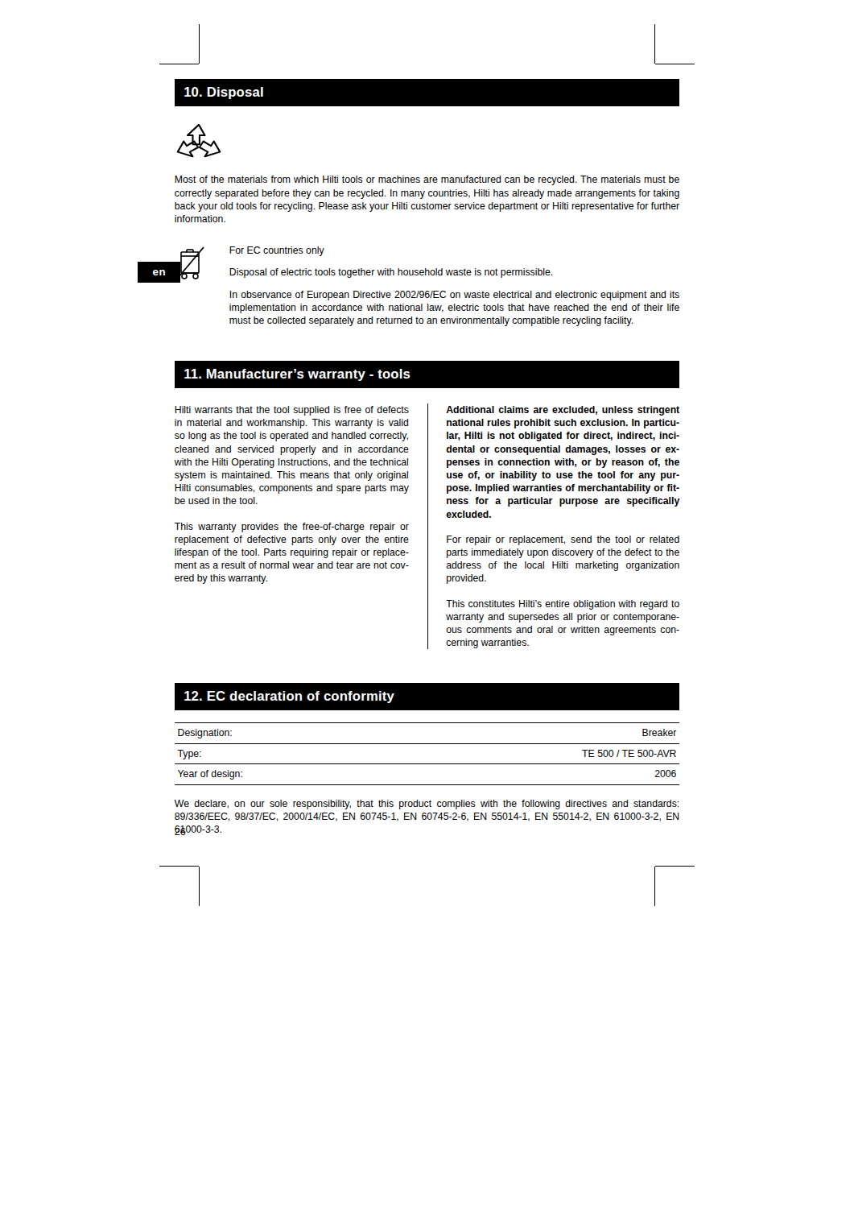en
10. Disposal
Most of the materials from which Hilti tools or machines are manufactured can be recycled. The materials must be correctly separated before they can be recycled. In many countries, Hilti has already made arrangements for taking back your old tools for recycling. Please ask your Hilti customer service department or Hilti representative for further information.
For EC countries only
Disposal of electric tools together with household waste is not permissible.
In observance of European Directive 2002/96/EC on waste electrical and electronic equipment and its implementation in accordance with national law, electric tools that have reached the end of their life must be collected separately and returned to an environmentally compatible recycling facility.
11. Manufacturer’s warranty - tools
Hilti warrants that the tool supplied is free of defects in material and workmanship. This warranty is valid so long as the tool is operated and handled correctly, cleaned and serviced properly and in accordance with the Hilti Operating Instructions, and the technical system is maintained. This means that only original Hilti consumables, components and spare parts may be used in the tool.
This warranty provides the free-of-charge repair or replacement of defective parts only over the entire lifespan of the tool. Parts requiring repair or replacement as a result of normal wear and tear are not covered by this warranty.
Additional claims are excluded, unless stringent national rules prohibit such exclusion. In particular, Hilti is not obligated for direct, indirect, incidental or consequential damages, losses or expenses in connection with, or by reason of, the use of, or inability to use the tool for any purpose. Implied warranties of merchantability or fitness for a particular purpose are specifically excluded.
For repair or replacement, send the tool or related parts immediately upon discovery of the defect to the address of the local Hilti marketing organization provided.
This constitutes Hilti’s entire obligation with regard to warranty and supersedes all prior or contemporaneous comments and oral or written agreements concerning warranties.
12. EC declaration of conformity
| Designation: | Breaker |
| Type: | TE 500 / TE 500-AVR |
| Year of design: | 2006 |
We declare, on our sole responsibility, that this product complies with the following directives and standards: 89/336/EEC, 98/37/EC, 2000/14/EC, EN 60745-1, EN 60745-2-6, EN 55014-1, EN 55014-2, EN 61000-3-2, EN 61000-3-3.
26